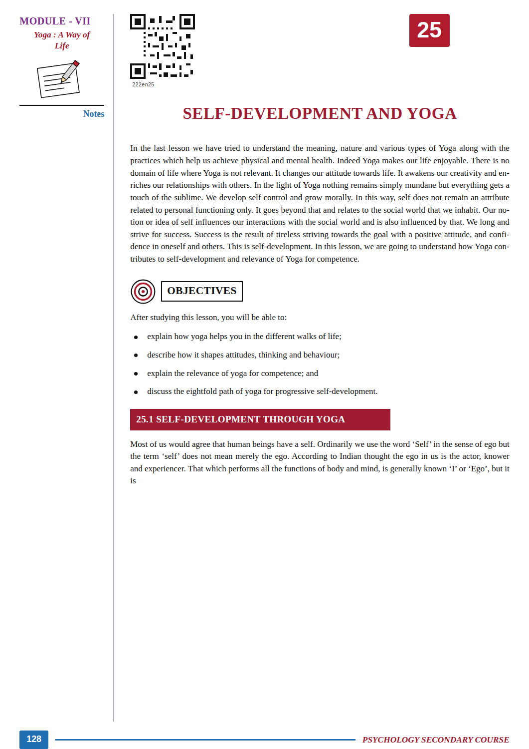MODULE - VII
Yoga : A Way of
Life
Notes
222en25
25
SELF-DEVELOPMENT AND YOGA
In the last lesson we have tried to understand the meaning, nature and various types of Yoga along with the practices which help us achieve physical and mental health. Indeed Yoga makes our life enjoyable. There is no domain of life where Yoga is not relevant. It changes our attitude towards life. It awakens our creativity and enriches our relationships with others. In the light of Yoga nothing remains simply mundane but everything gets a touch of the sublime. We develop self control and grow morally. In this way, self does not remain an attribute related to personal functioning only. It goes beyond that and relates to the social world that we inhabit. Our notion or idea of self influences our interactions with the social world and is also influenced by that. We long and strive for success. Success is the result of tireless striving towards the goal with a positive attitude, and confidence in oneself and others. This is self-development. In this lesson, we are going to understand how Yoga contributes to self-development and relevance of Yoga for competence.
OBJECTIVES
After studying this lesson, you will be able to:
explain how yoga helps you in the different walks of life;
describe how it shapes attitudes, thinking and behaviour;
explain the relevance of yoga for competence; and
discuss the eightfold path of yoga for progressive self-development.
25.1 SELF-DEVELOPMENT THROUGH YOGA
Most of us would agree that human beings have a self. Ordinarily we use the word ‘Self’ in the sense of ego but the term ‘self’ does not mean merely the ego. According to Indian thought the ego in us is the actor, knower and experiencer. That which performs all the functions of body and mind, is generally known ‘I’ or ‘Ego’, but it is
128 PSYCHOLOGY SECONDARY COURSE